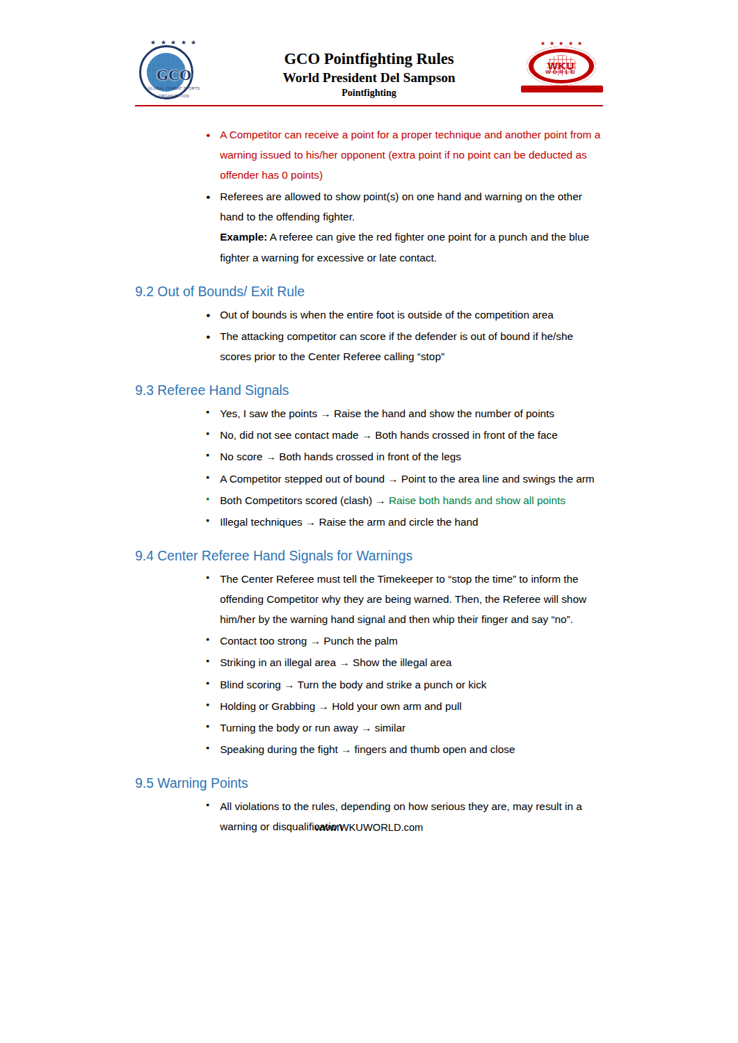★ ★ ★ ★ ★
GCO
GLOBAL COMBAT SPORTS ORGANIZATION
GCO Pointfighting Rules
World President Del Sampson
Pointfighting
★ ★ ★ ★ ★
WKU
WORLD
A Competitor can receive a point for a proper technique and another point from a warning issued to his/her opponent (extra point if no point can be deducted as offender has 0 points)
Referees are allowed to show point(s) on one hand and warning on the other hand to the offending fighter.
Example: A referee can give the red fighter one point for a punch and the blue fighter a warning for excessive or late contact.
9.2 Out of Bounds/ Exit Rule
Out of bounds is when the entire foot is outside of the competition area
The attacking competitor can score if the defender is out of bound if he/she scores prior to the Center Referee calling “stop”
9.3 Referee Hand Signals
Yes, I saw the points → Raise the hand and show the number of points
No, did not see contact made → Both hands crossed in front of the face
No score → Both hands crossed in front of the legs
A Competitor stepped out of bound → Point to the area line and swings the arm
Both Competitors scored (clash) → Raise both hands and show all points
Illegal techniques → Raise the arm and circle the hand
9.4 Center Referee Hand Signals for Warnings
The Center Referee must tell the Timekeeper to “stop the time” to inform the offending Competitor why they are being warned. Then, the Referee will show him/her by the warning hand signal and then whip their finger and say “no”.
Contact too strong → Punch the palm
Striking in an illegal area → Show the illegal area
Blind scoring → Turn the body and strike a punch or kick
Holding or Grabbing → Hold your own arm and pull
Turning the body or run away → similar
Speaking during the fight → fingers and thumb open and close
9.5 Warning Points
All violations to the rules, depending on how serious they are, may result in a warning or disqualification
www.WKUWORLD.com